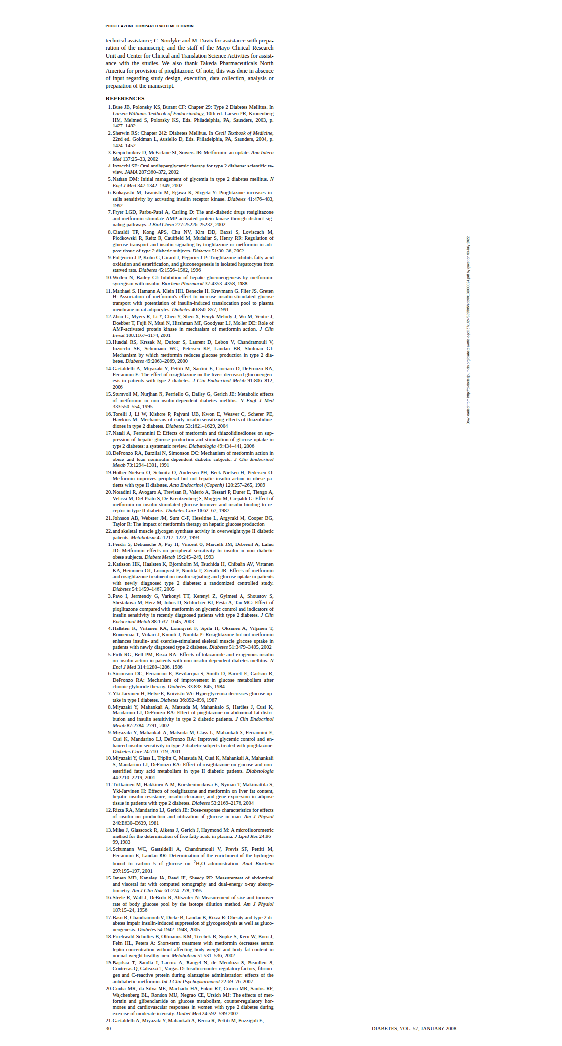Pioglitazone compared with metformin
Downloaded from http://diabetesjournals.org/diabetes/article-pdf/57/1/24/389505/zdb00108000024.pdf by guest on 03 July 2022
technical assistance; C. Nordyke and M. Davis for assistance with preparation of the manuscript; and the staff of the Mayo Clinical Research Unit and Center for Clinical and Translation Science Activities for assistance with the studies. We also thank Takeda Pharmaceuticals North America for provision of pioglitazone. Of note, this was done in absence of input regarding study design, execution, data collection, analysis or preparation of the manuscript.
REFERENCES
Buse JB, Polonsky KS, Burant CF: Chapter 29: Type 2 Diabetes Mellitus. In Larsen:Williams Textbook of Endocrinology, 10th ed. Larsen PR, Kronenberg HM, Melmed S, Polonsky KS, Eds. Philadelphia, PA, Saunders, 2003, p. 1427–1482
Sherwin RS: Chapter 242: Diabetes Mellitus. In Cecil Textbook of Medicine, 22nd ed. Goldman L, Ausiello D, Eds. Philadelphia, PA, Saunders, 2004, p. 1424–1452
Kerpichnikov D, McFarlane SI, Sowers JR: Metformin: an update. Ann Intern Med 137:25–33, 2002
Inzucchi SE: Oral antihyperglycemic therapy for type 2 diabetes: scientific review. JAMA 287:360–372, 2002
Nathan DM: Initial management of glycemia in type 2 diabetes mellitus. N Engl J Med 347:1342–1349, 2002
Kobayashi M, Iwanishi M, Egawa K, Shigeta Y: Pioglitazone increases insulin sensitivity by activating insulin receptor kinase. Diabetes 41:476–483, 1992
Fryer LGD, Parbu-Patel A, Carling D: The anti-diabetic drugs rosiglitazone and metformin stimulate AMP-activated protein kinase through distinct signaling pathways. J Biol Chem 277:25226–25232, 2002
Ciaraldi TP, Kong APS, Chu NV, Kim DD, Baxsi S, Loviscach M, Plodkowski R, Reitz R, Caulfield M, Mudaliar S, Henry RR: Regulation of glucose transport and insulin signaling by troglitazone or metformin in adipose tissue of type 2 diabetic subjects. Diabetes 51:30–36, 2002
Fulgencio J-P, Kohn C, Girard J, Pégorier J-P: Troglitazone inhibits fatty acid oxidation and esterification, and gluconeogenesis in isolated hepatocytes from starved rats. Diabetes 45:1556–1562, 1996
Wollen N, Bailey CJ: Inhibition of hepatic gluconeogenesis by metformin: synergism with insulin. Biochem Pharmacol 37:4353–4358, 1988
Matthaei S, Hamann A, Klein HH, Benecke H, Kreymann G, Flier JS, Greten H: Association of metformin's effect to increase insulin-stimulated glucose transport with potentiation of insulin-induced translocation pool to plasma membrane in rat adipocytes. Diabetes 40:850–857, 1991
Zhou G, Myers R, Li Y, Chen Y, Shen X, Fenyk-Melody J, Wu M, Ventre J, Doebber T, Fujii N, Musi N, Hirshman MF, Goodyear LJ, Moller DE: Role of AMP-activated protein kinase in mechanism of metformin action. J Clin Invest 108:1167–1174, 2001
Hundal RS, Krssak M, Dufour S, Laurent D, Lebon V, Chandramouli V, Inzucchi SE, Schumann WC, Petersen KF, Landau BR, Shulman GI: Mechanism by which metformin reduces glucose production in type 2 diabetes. Diabetes 49:2063–2069, 2000
Gastaldelli A, Miyazaki Y, Pettiti M, Santini E, Ciociaro D, DeFronzo RA, Ferrannini E: The effect of rosiglitazone on the liver: decreased gluconeogenesis in patients with type 2 diabetes. J Clin Endocrinol Metab 91:806–812, 2006
Stumvoll M, Nurjhan N, Perriello G, Dailey G, Gerich JE: Metabolic effects of metformin in non-insulin-dependent diabetes mellitus. N Engl J Med 333:550–554, 1995
Tonelli J, Li W, Kishore P, Pajvani UB, Kwon E, Weaver C, Scherer PE, Hawkins M: Mechanisms of early insulin-sensitizing effects of thiazolidinediones in type 2 diabetes. Diabetes 53:1621–1629, 2004
Natali A, Ferrannini E: Effects of metformin and thiazolidinediones on suppression of hepatic glucose production and stimulation of glucose uptake in type 2 diabetes: a systematic review. Diabetologia 49:434–441, 2006
DeFronzo RA, Barzilai N, Simonson DC: Mechanism of metformin action in obese and lean noninsulin-dependent diabetic subjects. J Clin Endocrinol Metab 73:1294–1301, 1991
Hother-Nielsen O, Schmitz O, Andersen PH, Beck-Nielsen H, Pedersen O: Metformin improves peripheral but not hepatic insulin action in obese patients with type II diabetes. Acta Endocrinol (Copenh) 120:257–265, 1989
Nosadini R, Avogaro A, Trevisan R, Valerio A, Tessari P, Duner E, Tiengo A, Velussi M, Del Prato S, De Kreutzenberg S, Muggeo M, Crepaldi G: Effect of metformin on insulin-stimulated glucose turnover and insulin binding to receptor in type II diabetes. Diabetes Care 10:62–67, 1987
Johnson AB, Webster JM, Sum C-F, Heseltine L, Argyraki M, Cooper BG, Taylor R: The impact of metformin therapy on hepatic glucose production
and skeletal muscle glycogen synthase activity in overweight type II diabetic patients. Metabolism 42:1217–1222, 1993
Fendri S, Debussche X, Puy H, Vincent O, Marcelli JM, Dubreuil A, Lalau JD: Metformin effects on peripheral sensitivity to insulin in non diabetic obese subjects. Diabete Metab 19:245–249, 1993
Karlsson HK, Haalsten K, Bjornholm M, Tsuchida H, Chibalin AV, Virtanen KA, Heinonen OJ, Lonnqvist F, Nuutila P, Zierath JR: Effects of metformin and rosiglitazone treatment on insulin signaling and glucose uptake in patients with newly diagnosed type 2 diabetes: a randomized controlled study. Diabetes 54:1459–1467, 2005
Pavo I, Jermendy G, Varkonyi TT, Kerenyi Z, Gyimesi A, Shoustov S, Shestakova M, Herz M, Johns D, Schluchter BJ, Festa A, Tan MG: Effect of pioglitazone compared with metformin on glycemic control and indicators of insulin sensitivity in recently diagnosed patients with type 2 diabetes. J Clin Endocrinol Metab 88:1637–1645, 2003
Hallsten K, Virtanen KA, Lonnqvist F, Sipila H, Oksanen A, Viljanen T, Ronnemaa T, Viikari J, Knuuti J, Nuutila P: Rosiglitazone but not metformin enhances insulin- and exercise-stimulated skeletal muscle glucose uptake in patients with newly diagnosed type 2 diabetes. Diabetes 51:3479–3485, 2002
Firth RG, Bell PM, Rizza RA: Effects of tolazamide and exogenous insulin on insulin action in patients with non-insulin-dependent diabetes mellitus. N Engl J Med 314:1280–1286, 1986
Simonson DC, Ferrannini E, Bevilacqua S, Smith D, Barrett E, Carlson R, DeFronzo RA: Mechanism of improvement in glucose metabolism after chronic glyburide therapy. Diabetes 33:838–845, 1984
Yki-Jarvinen H, Helve E, Koivisto VA: Hyperglycemia decreases glucose uptake in type I diabetes. Diabetes 36:892–896, 1987
Miyazaki Y, Mahankali A, Matsuda M, Mahankalo S, Hardies J, Cusi K, Mandarino LJ, DeFronzo RA: Effect of pioglitazone on abdominal fat distribution and insulin sensitivity in type 2 diabetic patients. J Clin Endocrinol Metab 87:2784–2791, 2002
Miyazaki Y, Mahankali A, Matsuda M, Glass L, Mahankali S, Ferrannini E, Cusi K, Mandarino LJ, DeFronzo RA: Improved glycemic control and enhanced insulin sensitivity in type 2 diabetic subjects treated with pioglitazone. Diabetes Care 24:710–719, 2001
Miyazaki Y, Glass L, Triplitt C, Matsuda M, Cusi K, Mahankali A, Mahankali S, Mandarino LJ, DeFronzo RA: Effect of rosiglitazone on glucose and non-esterified fatty acid metabolism in type II diabetic patients. Diabetologia 44:2210–2219, 2001
Tiikkainen M, Hakkinen A-M, Korsheninnikova E, Nyman T, Makimattila S, Yki-Jarvinen H: Effects of rosiglitazone and metformin on liver fat content, hepatic insulin resistance, insulin clearance, and gene expression in adipose tissue in patients with type 2 diabetes. Diabetes 53:2169–2176, 2004
Rizza RA, Mandarino LJ, Gerich JE: Dose-response characteristics for effects of insulin on production and utilization of glucose in man. Am J Physiol 240:E630–E639, 1981
Miles J, Glasscock R, Aikens J, Gerich J, Haymond M: A microfluorometric method for the determination of free fatty acids in plasma. J Lipid Res 24:96–99, 1983
Schumann WC, Gastaldelli A, Chandramouli V, Previs SF, Pettiti M, Ferrannini E, Landau BR: Determination of the enrichment of the hydrogen bound to carbon 5 of glucose on 2H2O administration. Anal Biochem 297:195–197, 2001
Jensen MD, Kanaley JA, Reed JE, Sheedy PF: Measurement of abdominal and visceral fat with computed tomography and dual-energy x-ray absorptiometry. Am J Clin Nutr 61:274–278, 1995
Steele R, Wall J, DeBodo R, Altszuler N: Measurement of size and turnover rate of body glucose pool by the isotope dilution method. Am J Physiol 187:15–24, 1956
Basu R, Chandramouli V, Dicke B, Landau B, Rizza R: Obesity and type 2 diabetes impair insulin-induced suppression of glycogenolysis as well as gluconeogenesis. Diabetes 54:1942–1948, 2005
Fruehwald-Schultes B, Oltmanns KM, Toschek B, Sopke S, Kern W, Born J, Fehn HL, Peters A: Short-term treatment with metformin decreases serum leptin concentration without affecting body weight and body fat content in normal-weight healthy men. Metabolism 51:531–536, 2002
Baptista T, Sandia I, Lacruz A, Rangel N, de Mendoza S, Beaulieu S, Contreras Q, Galeazzi T, Vargas D: Insulin counter-regulatory factors, fibrinogen and C-reactive protein during olanzapine administration: effects of the antidiabetic metformin. Int J Clin Psychopharmacol 22:69–76, 2007
Cunha MR, da Silva ME, Machado HA, Fukui RT, Correa MR, Santos RF, Wajchenberg BL, Rondon MU, Negrao CE, Ursich MJ: The effects of metformin and glibenclamide on glucose metabolism, counter-regulatory hormones and cardiovascular responses in women with type 2 diabetes during exercise of moderate intensity. Diabet Med 24:592–599 2007
Gastaldelli A, Miyazaki Y, Mahankali A, Berria R, Pettiti M, Buzzigoli E,
30
DIABETES, VOL. 57, JANUARY 2008